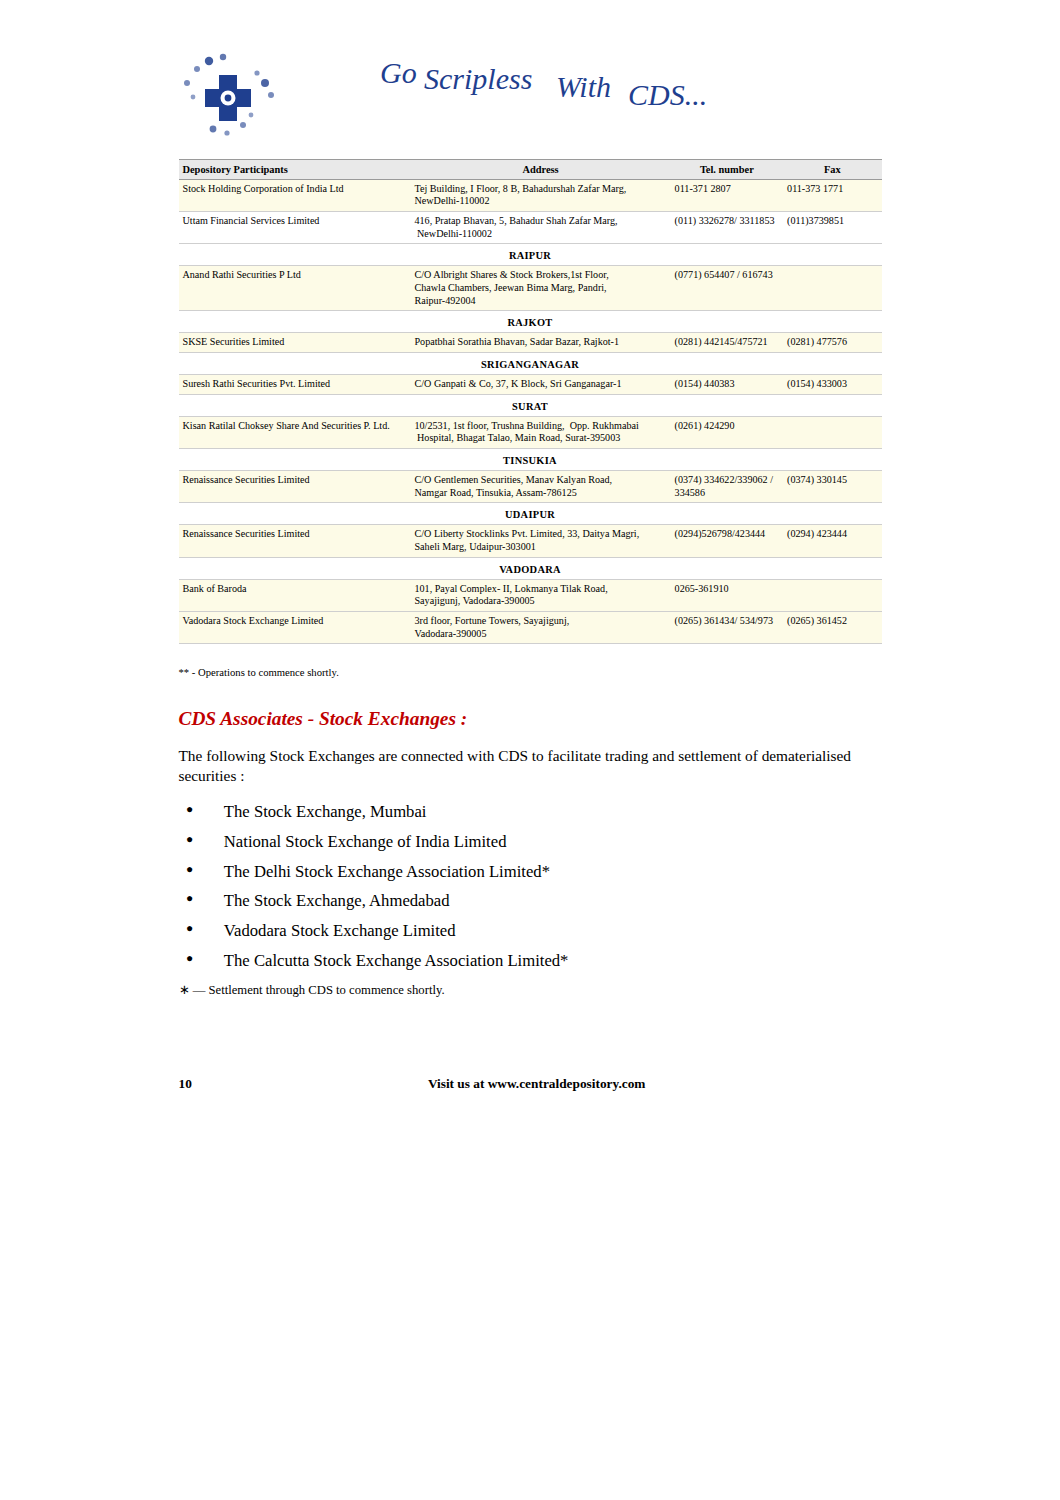Go Scripless With CDS...
| Depository Participants | Address | Tel. number | Fax |
| --- | --- | --- | --- |
| Stock Holding Corporation of India Ltd | Tej Building, I Floor, 8 B, Bahadurshah Zafar Marg, NewDelhi-110002 | 011-371 2807 | 011-373 1771 |
| Uttam Financial Services Limited | 416, Pratap Bhavan, 5, Bahadur Shah Zafar Marg, NewDelhi-110002 | (011) 3326278/ 3311853 | (011)3739851 |
| RAIPUR |
| Anand Rathi Securities P Ltd | C/O Albright Shares & Stock Brokers,1st Floor, Chawla Chambers, Jeewan Bima Marg, Pandri, Raipur-492004 | (0771) 654407 / 616743 | |
| RAJKOT |
| SKSE Securities Limited | Popatbhai Sorathia Bhavan, Sadar Bazar, Rajkot-1 | (0281) 442145/475721 | (0281) 477576 |
| SRIGANGANAGAR |
| Suresh Rathi Securities Pvt. Limited | C/O Ganpati & Co, 37, K Block, Sri Ganganagar-1 | (0154) 440383 | (0154) 433003 |
| SURAT |
| Kisan Ratilal Choksey Share And Securities P. Ltd. | 10/2531, 1st floor, Trushna Building, Opp. Rukhmabai Hospital, Bhagat Talao, Main Road, Surat-395003 | (0261) 424290 | |
| TINSUKIA |
| Renaissance Securities Limited | C/O Gentlemen Securities, Manav Kalyan Road, Namgar Road, Tinsukia, Assam-786125 | (0374) 334622/339062 / 334586 | (0374) 330145 |
| UDAIPUR |
| Renaissance Securities Limited | C/O Liberty Stocklinks Pvt. Limited, 33, Daitya Magri, Saheli Marg, Udaipur-303001 | (0294)526798/423444 | (0294) 423444 |
| VADODARA |
| Bank of Baroda | 101, Payal Complex- II, Lokmanya Tilak Road, Sayajigunj, Vadodara-390005 | 0265-361910 | |
| Vadodara Stock Exchange Limited | 3rd floor, Fortune Towers, Sayajigunj, Vadodara-390005 | (0265) 361434/ 534/973 | (0265) 361452 |
** - Operations to commence shortly.
CDS Associates - Stock Exchanges :
The following Stock Exchanges are connected with CDS to facilitate trading and settlement of dematerialised securities :
The Stock Exchange, Mumbai
National Stock Exchange of India Limited
The Delhi Stock Exchange Association Limited*
The Stock Exchange, Ahmedabad
Vadodara Stock Exchange Limited
The Calcutta Stock Exchange Association Limited*
∗ — Settlement through CDS to commence shortly.
10
Visit us at www.centraldepository.com